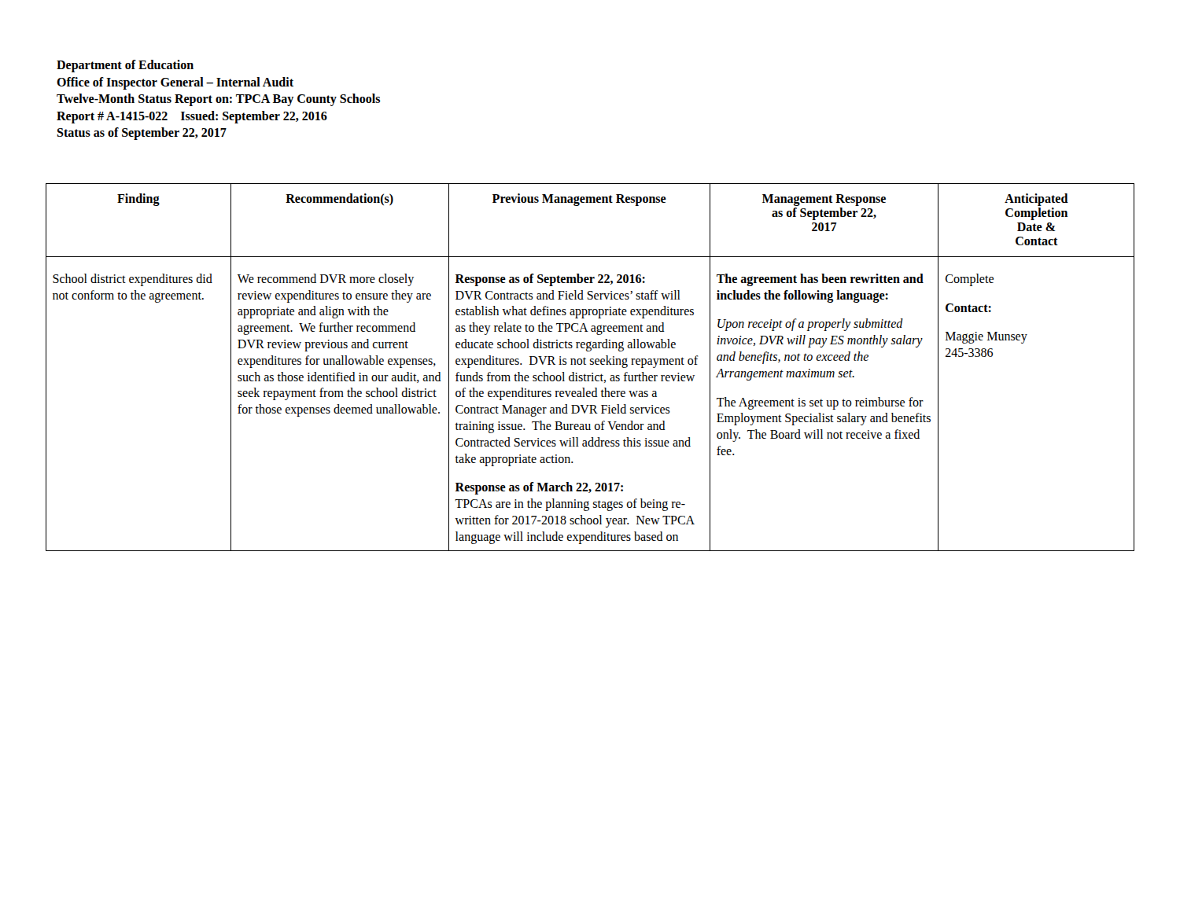Department of Education
Office of Inspector General – Internal Audit
Twelve-Month Status Report on: TPCA Bay County Schools
Report # A-1415-022 Issued: September 22, 2016
Status as of September 22, 2017
| Finding | Recommendation(s) | Previous Management Response | Management Response as of September 22, 2017 | Anticipated Completion Date & Contact |
| --- | --- | --- | --- | --- |
| School district expenditures did not conform to the agreement. | We recommend DVR more closely review expenditures to ensure they are appropriate and align with the agreement. We further recommend DVR review previous and current expenditures for unallowable expenses, such as those identified in our audit, and seek repayment from the school district for those expenses deemed unallowable. | Response as of September 22, 2016: DVR Contracts and Field Services’ staff will establish what defines appropriate expenditures as they relate to the TPCA agreement and educate school districts regarding allowable expenditures. DVR is not seeking repayment of funds from the school district, as further review of the expenditures revealed there was a Contract Manager and DVR Field services training issue. The Bureau of Vendor and Contracted Services will address this issue and take appropriate action. Response as of March 22, 2017: TPCAs are in the planning stages of being re-written for 2017-2018 school year. New TPCA language will include expenditures based on | The agreement has been rewritten and includes the following language: Upon receipt of a properly submitted invoice, DVR will pay ES monthly salary and benefits, not to exceed the Arrangement maximum set. The Agreement is set up to reimburse for Employment Specialist salary and benefits only. The Board will not receive a fixed fee. | Complete Contact: Maggie Munsey 245-3386 |